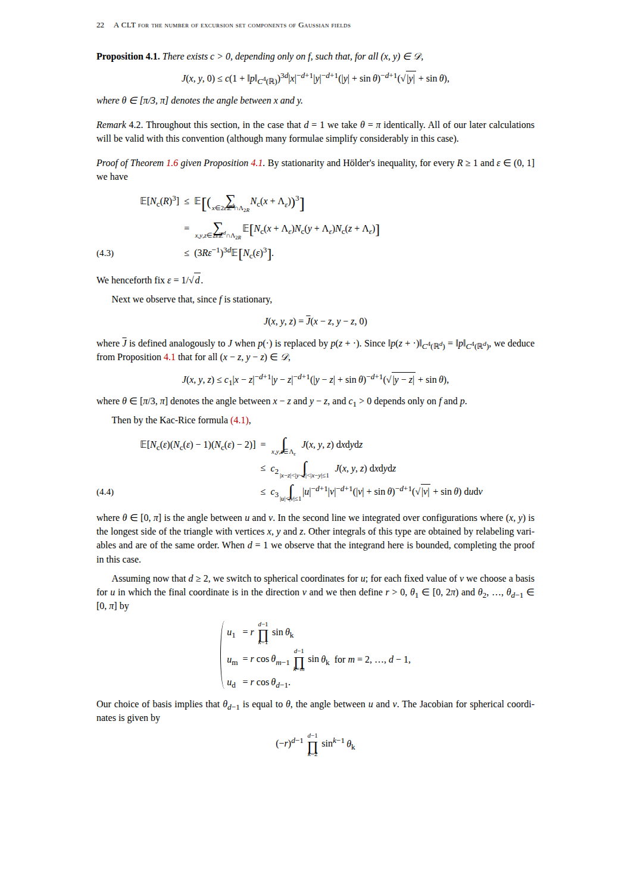22 A CLT for the number of excursion set components of Gaussian fields
Proposition 4.1. There exists c > 0, depending only on f, such that, for all (x, y) ∈ 𝒟,
J(x, y, 0) ≤ c(1 + ‖p‖C4(ℝ))3d|x|−d+1|y|−d+1(|y| + sin θ)−d+1( |y| + sin θ),
where θ ∈ [π/3, π] denotes the angle between x and y.
Remark 4.2. Throughout this section, in the case that d = 1 we take θ = π identically. All of our later calculations will be valid with this convention (although many formulae simplify considerably in this case).
Proof of Theorem 1.6 given Proposition 4.1. By stationarity and Hölder's inequality, for every R ≥ 1 and ε ∈ (0, 1] we have
𝔼[Nc(R)3]
≤
𝔼[(∑x∈2εℤd∩Λ2R Nc(x + Λε))3]
=
∑x,y,z∈2εℤd∩Λ2R 𝔼[Nc(x + Λε)Nc(y + Λε)Nc(z + Λε)]
(4.3)
≤
(3Rε−1)3d𝔼[Nc(ε)3].
We henceforth fix ε = 1/ d.
Next we observe that, since f is stationary,
J(x, y, z) = J(x − z, y − z, 0)
where J is defined analogously to J when p(·) is replaced by p(z + ·). Since ‖p(z + ·)‖C4(ℝd) = ‖p‖C4(ℝd), we deduce from Proposition 4.1 that for all (x − z, y − z) ∈ 𝒟,
J(x, y, z) ≤ c1|x − z|−d+1|y − z|−d+1(|y − z| + sin θ)−d+1( |y − z| + sin θ),
where θ ∈ [π/3, π] denotes the angle between x − z and y − z, and c1 > 0 depends only on f and p.
Then by the Kac-Rice formula (4.1),
𝔼[Nc(ε)(Nc(ε) − 1)(Nc(ε) − 2)]
=
∫x,y,z∈Λε J(x, y, z) dxdydz
≤
c2∫|x−z|<|y−z|<|x−y|≤1 J(x, y, z) dxdydz
(4.4)
≤
c3∫|u|<|v|≤1|u|−d+1|v|−d+1(|v| + sin θ)−d+1( |v| + sin θ) dudv
where θ ∈ [0, π] is the angle between u and v. In the second line we integrated over configurations where (x, y) is the longest side of the triangle with vertices x, y and z. Other integrals of this type are obtained by relabeling variables and are of the same order. When d = 1 we observe that the integrand here is bounded, completing the proof in this case.
Assuming now that d ≥ 2, we switch to spherical coordinates for u; for each fixed value of v we choose a basis for u in which the final coordinate is in the direction v and we then define r > 0, θ1 ∈ [0, 2π) and θ2, …, θd−1 ∈ [0, π] by
u1 = r d−1∏k=1 sin θk um = r cos θm−1 d−1∏k=m sin θk for m = 2, …, d − 1, ud = r cos θd−1.
Our choice of basis implies that θd−1 is equal to θ, the angle between u and v. The Jacobian for spherical coordinates is given by
(−r)d−1 d−1∏k=2 sink−1 θk